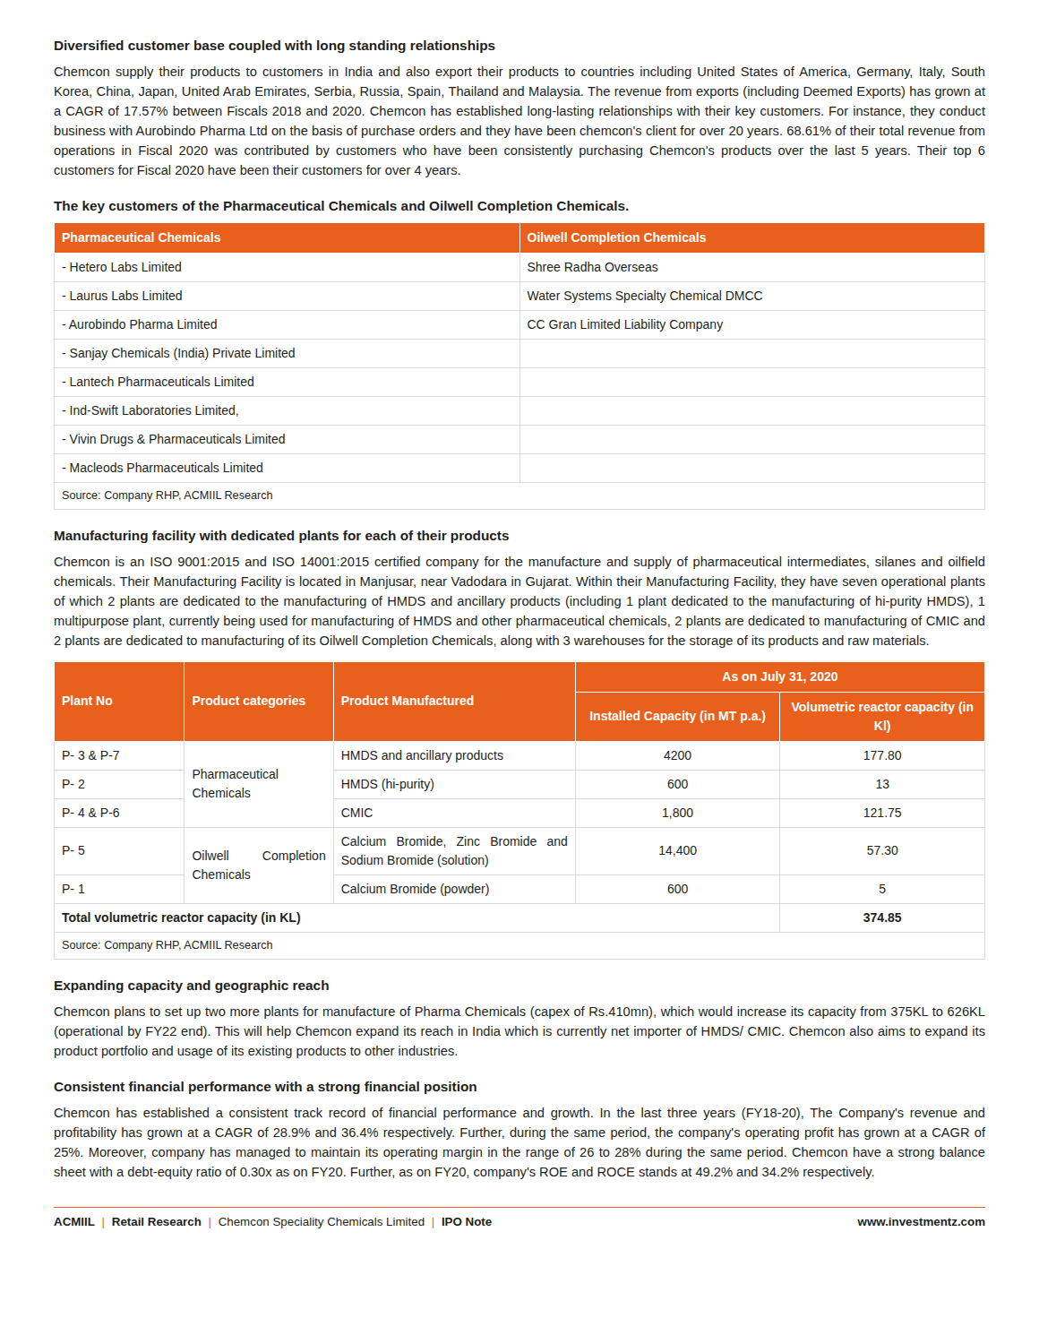Diversified customer base coupled with long standing relationships
Chemcon supply their products to customers in India and also export their products to countries including United States of America, Germany, Italy, South Korea, China, Japan, United Arab Emirates, Serbia, Russia, Spain, Thailand and Malaysia. The revenue from exports (including Deemed Exports) has grown at a CAGR of 17.57% between Fiscals 2018 and 2020. Chemcon has established long-lasting relationships with their key customers. For instance, they conduct business with Aurobindo Pharma Ltd on the basis of purchase orders and they have been chemcon's client for over 20 years. 68.61% of their total revenue from operations in Fiscal 2020 was contributed by customers who have been consistently purchasing Chemcon's products over the last 5 years. Their top 6 customers for Fiscal 2020 have been their customers for over 4 years.
The key customers of the Pharmaceutical Chemicals and Oilwell Completion Chemicals.
| Pharmaceutical Chemicals | Oilwell Completion Chemicals |
| --- | --- |
| - Hetero Labs Limited | Shree Radha Overseas |
| - Laurus Labs Limited | Water Systems Specialty Chemical DMCC |
| - Aurobindo Pharma Limited | CC Gran Limited Liability Company |
| - Sanjay Chemicals (India) Private Limited | |
| - Lantech Pharmaceuticals Limited | |
| - Ind-Swift Laboratories Limited, | |
| - Vivin Drugs & Pharmaceuticals Limited | |
| - Macleods Pharmaceuticals Limited | |
| Source: Company RHP, ACMIIL Research |
Manufacturing facility with dedicated plants for each of their products
Chemcon is an ISO 9001:2015 and ISO 14001:2015 certified company for the manufacture and supply of pharmaceutical intermediates, silanes and oilfield chemicals. Their Manufacturing Facility is located in Manjusar, near Vadodara in Gujarat. Within their Manufacturing Facility, they have seven operational plants of which 2 plants are dedicated to the manufacturing of HMDS and ancillary products (including 1 plant dedicated to the manufacturing of hi-purity HMDS), 1 multipurpose plant, currently being used for manufacturing of HMDS and other pharmaceutical chemicals, 2 plants are dedicated to manufacturing of CMIC and 2 plants are dedicated to manufacturing of its Oilwell Completion Chemicals, along with 3 warehouses for the storage of its products and raw materials.
| Plant No | Product categories | Product Manufactured | As on July 31, 2020 |
| --- | --- | --- | --- |
| Installed Capacity (in MT p.a.) | Volumetric reactor capacity (in Kl) |
| P- 3 & P-7 | Pharmaceutical Chemicals | HMDS and ancillary products | 4200 | 177.80 |
| P- 2 | HMDS (hi-purity) | 600 | 13 |
| P- 4 & P-6 | CMIC | 1,800 | 121.75 |
| P- 5 | Oilwell Completion Chemicals | Calcium Bromide, Zinc Bromide and Sodium Bromide (solution) | 14,400 | 57.30 |
| P- 1 | Calcium Bromide (powder) | 600 | 5 |
| Total volumetric reactor capacity (in KL) | 374.85 |
| Source: Company RHP, ACMIIL Research |
Expanding capacity and geographic reach
Chemcon plans to set up two more plants for manufacture of Pharma Chemicals (capex of Rs.410mn), which would increase its capacity from 375KL to 626KL (operational by FY22 end). This will help Chemcon expand its reach in India which is currently net importer of HMDS/ CMIC. Chemcon also aims to expand its product portfolio and usage of its existing products to other industries.
Consistent financial performance with a strong financial position
Chemcon has established a consistent track record of financial performance and growth. In the last three years (FY18-20), The Company's revenue and profitability has grown at a CAGR of 28.9% and 36.4% respectively. Further, during the same period, the company's operating profit has grown at a CAGR of 25%. Moreover, company has managed to maintain its operating margin in the range of 26 to 28% during the same period. Chemcon have a strong balance sheet with a debt-equity ratio of 0.30x as on FY20. Further, as on FY20, company's ROE and ROCE stands at 49.2% and 34.2% respectively.
ACMIIL | Retail Research | Chemcon Speciality Chemicals Limited | IPO Note
www.investmentz.com